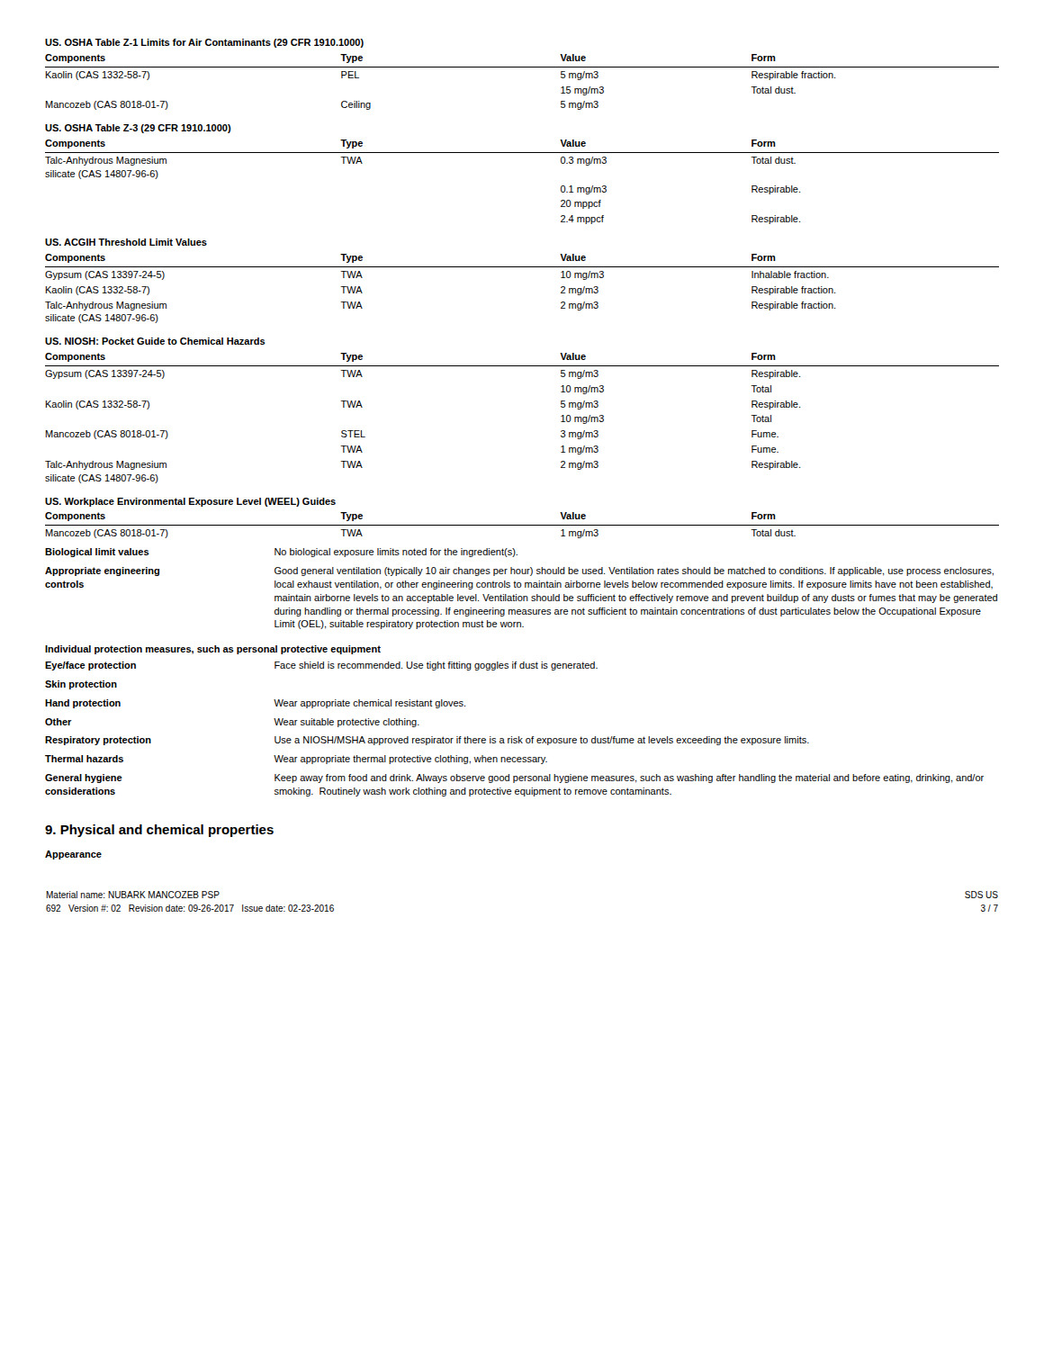US. OSHA Table Z-1 Limits for Air Contaminants (29 CFR 1910.1000)
| Components | Type | Value | Form |
| --- | --- | --- | --- |
| Kaolin (CAS 1332-58-7) | PEL | 5 mg/m3 | Respirable fraction. |
| | | 15 mg/m3 | Total dust. |
| Mancozeb (CAS 8018-01-7) | Ceiling | 5 mg/m3 | |
US. OSHA Table Z-3 (29 CFR 1910.1000)
| Components | Type | Value | Form |
| --- | --- | --- | --- |
| Talc-Anhydrous Magnesium silicate (CAS 14807-96-6) | TWA | 0.3 mg/m3 | Total dust. |
| | | 0.1 mg/m3 | Respirable. |
| | | 20 mppcf | |
| | | 2.4 mppcf | Respirable. |
US. ACGIH Threshold Limit Values
| Components | Type | Value | Form |
| --- | --- | --- | --- |
| Gypsum (CAS 13397-24-5) | TWA | 10 mg/m3 | Inhalable fraction. |
| Kaolin (CAS 1332-58-7) | TWA | 2 mg/m3 | Respirable fraction. |
| Talc-Anhydrous Magnesium silicate (CAS 14807-96-6) | TWA | 2 mg/m3 | Respirable fraction. |
US. NIOSH: Pocket Guide to Chemical Hazards
| Components | Type | Value | Form |
| --- | --- | --- | --- |
| Gypsum (CAS 13397-24-5) | TWA | 5 mg/m3 | Respirable. |
| | | 10 mg/m3 | Total |
| Kaolin (CAS 1332-58-7) | TWA | 5 mg/m3 | Respirable. |
| | | 10 mg/m3 | Total |
| Mancozeb (CAS 8018-01-7) | STEL | 3 mg/m3 | Fume. |
| | TWA | 1 mg/m3 | Fume. |
| Talc-Anhydrous Magnesium silicate (CAS 14807-96-6) | TWA | 2 mg/m3 | Respirable. |
US. Workplace Environmental Exposure Level (WEEL) Guides
| Components | Type | Value | Form |
| --- | --- | --- | --- |
| Mancozeb (CAS 8018-01-7) | TWA | 1 mg/m3 | Total dust. |
| Biological limit values | No biological exposure limits noted for the ingredient(s). |
| Appropriate engineering controls | Good general ventilation (typically 10 air changes per hour) should be used. Ventilation rates should be matched to conditions. If applicable, use process enclosures, local exhaust ventilation, or other engineering controls to maintain airborne levels below recommended exposure limits. If exposure limits have not been established, maintain airborne levels to an acceptable level. Ventilation should be sufficient to effectively remove and prevent buildup of any dusts or fumes that may be generated during handling or thermal processing. If engineering measures are not sufficient to maintain concentrations of dust particulates below the Occupational Exposure Limit (OEL), suitable respiratory protection must be worn. |
Individual protection measures, such as personal protective equipment
| Eye/face protection | Face shield is recommended. Use tight fitting goggles if dust is generated. |
| Skin protection | |
| Hand protection | Wear appropriate chemical resistant gloves. |
| Other | Wear suitable protective clothing. |
| Respiratory protection | Use a NIOSH/MSHA approved respirator if there is a risk of exposure to dust/fume at levels exceeding the exposure limits. |
| Thermal hazards | Wear appropriate thermal protective clothing, when necessary. |
| General hygiene considerations | Keep away from food and drink. Always observe good personal hygiene measures, such as washing after handling the material and before eating, drinking, and/or smoking. Routinely wash work clothing and protective equipment to remove contaminants. |
9. Physical and chemical properties
Appearance
| Material name: NUBARK MANCOZEB PSP | SDS US |
| 692 Version #: 02 Revision date: 09-26-2017 Issue date: 02-23-2016 | 3 / 7 |